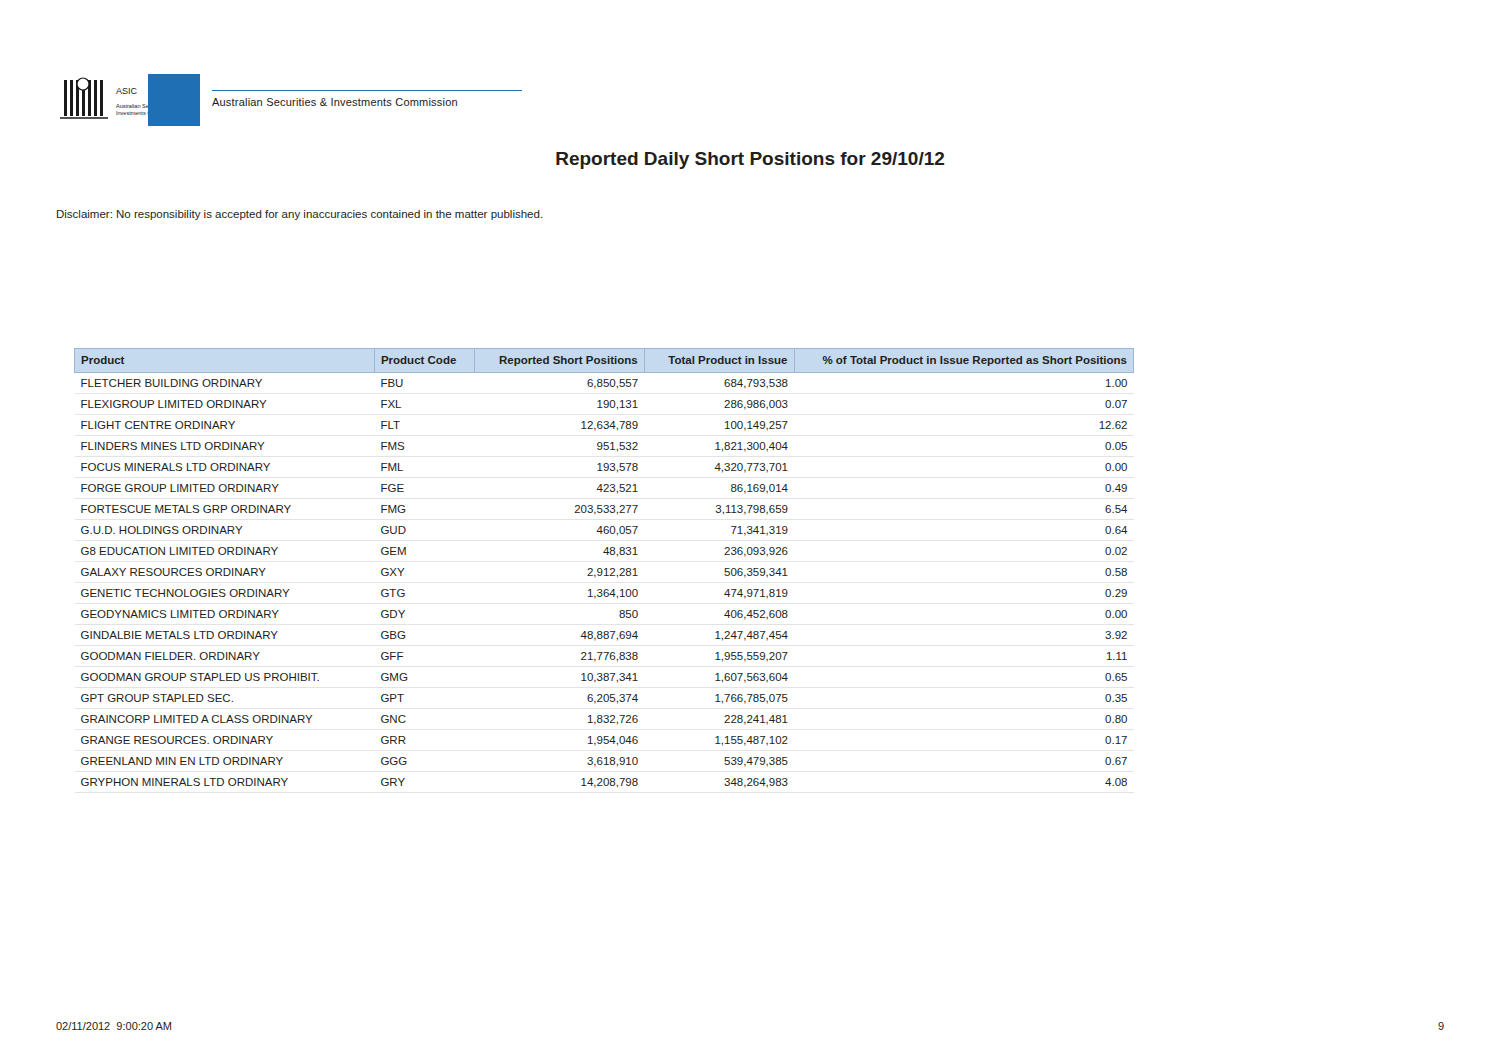ASIC Australian Securities & Investments Commission
Australian Securities & Investments Commission
Reported Daily Short Positions for 29/10/12
Disclaimer: No responsibility is accepted for any inaccuracies contained in the matter published.
| Product | Product Code | Reported Short Positions | Total Product in Issue | % of Total Product in Issue Reported as Short Positions |
| --- | --- | --- | --- | --- |
| FLETCHER BUILDING ORDINARY | FBU | 6,850,557 | 684,793,538 | 1.00 |
| FLEXIGROUP LIMITED ORDINARY | FXL | 190,131 | 286,986,003 | 0.07 |
| FLIGHT CENTRE ORDINARY | FLT | 12,634,789 | 100,149,257 | 12.62 |
| FLINDERS MINES LTD ORDINARY | FMS | 951,532 | 1,821,300,404 | 0.05 |
| FOCUS MINERALS LTD ORDINARY | FML | 193,578 | 4,320,773,701 | 0.00 |
| FORGE GROUP LIMITED ORDINARY | FGE | 423,521 | 86,169,014 | 0.49 |
| FORTESCUE METALS GRP ORDINARY | FMG | 203,533,277 | 3,113,798,659 | 6.54 |
| G.U.D. HOLDINGS ORDINARY | GUD | 460,057 | 71,341,319 | 0.64 |
| G8 EDUCATION LIMITED ORDINARY | GEM | 48,831 | 236,093,926 | 0.02 |
| GALAXY RESOURCES ORDINARY | GXY | 2,912,281 | 506,359,341 | 0.58 |
| GENETIC TECHNOLOGIES ORDINARY | GTG | 1,364,100 | 474,971,819 | 0.29 |
| GEODYNAMICS LIMITED ORDINARY | GDY | 850 | 406,452,608 | 0.00 |
| GINDALBIE METALS LTD ORDINARY | GBG | 48,887,694 | 1,247,487,454 | 3.92 |
| GOODMAN FIELDER. ORDINARY | GFF | 21,776,838 | 1,955,559,207 | 1.11 |
| GOODMAN GROUP STAPLED US PROHIBIT. | GMG | 10,387,341 | 1,607,563,604 | 0.65 |
| GPT GROUP STAPLED SEC. | GPT | 6,205,374 | 1,766,785,075 | 0.35 |
| GRAINCORP LIMITED A CLASS ORDINARY | GNC | 1,832,726 | 228,241,481 | 0.80 |
| GRANGE RESOURCES. ORDINARY | GRR | 1,954,046 | 1,155,487,102 | 0.17 |
| GREENLAND MIN EN LTD ORDINARY | GGG | 3,618,910 | 539,479,385 | 0.67 |
| GRYPHON MINERALS LTD ORDINARY | GRY | 14,208,798 | 348,264,983 | 4.08 |
02/11/2012 9:00:20 AM
9